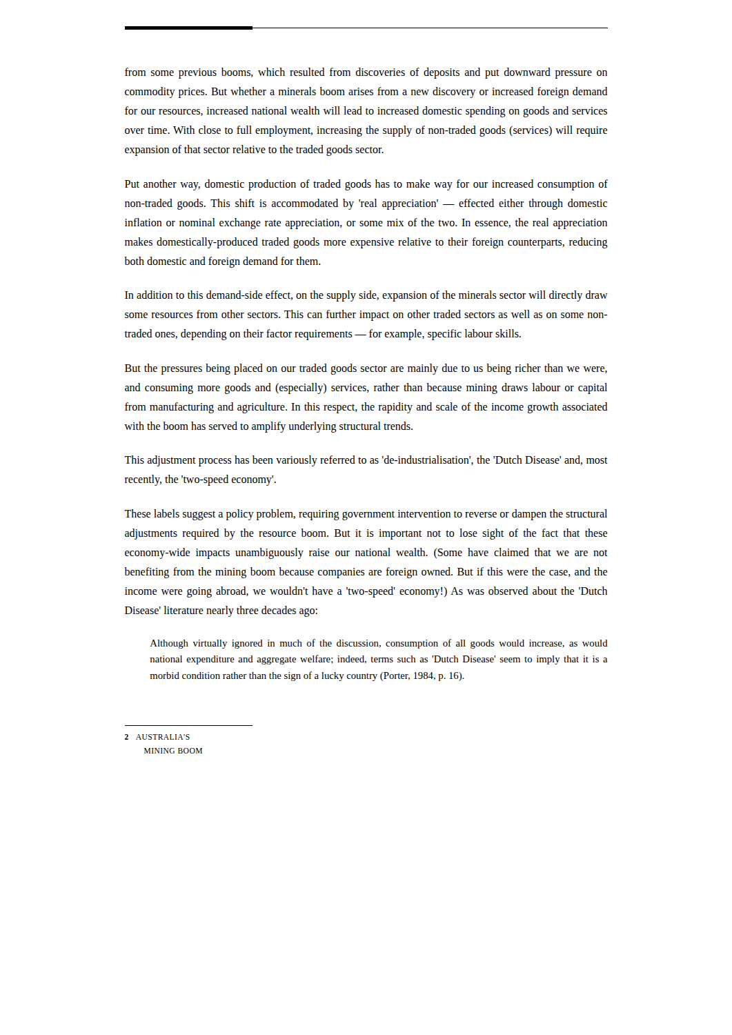from some previous booms, which resulted from discoveries of deposits and put downward pressure on commodity prices. But whether a minerals boom arises from a new discovery or increased foreign demand for our resources, increased national wealth will lead to increased domestic spending on goods and services over time. With close to full employment, increasing the supply of non-traded goods (services) will require expansion of that sector relative to the traded goods sector.
Put another way, domestic production of traded goods has to make way for our increased consumption of non-traded goods. This shift is accommodated by 'real appreciation' — effected either through domestic inflation or nominal exchange rate appreciation, or some mix of the two. In essence, the real appreciation makes domestically-produced traded goods more expensive relative to their foreign counterparts, reducing both domestic and foreign demand for them.
In addition to this demand-side effect, on the supply side, expansion of the minerals sector will directly draw some resources from other sectors. This can further impact on other traded sectors as well as on some non-traded ones, depending on their factor requirements — for example, specific labour skills.
But the pressures being placed on our traded goods sector are mainly due to us being richer than we were, and consuming more goods and (especially) services, rather than because mining draws labour or capital from manufacturing and agriculture. In this respect, the rapidity and scale of the income growth associated with the boom has served to amplify underlying structural trends.
This adjustment process has been variously referred to as 'de-industrialisation', the 'Dutch Disease' and, most recently, the 'two-speed economy'.
These labels suggest a policy problem, requiring government intervention to reverse or dampen the structural adjustments required by the resource boom. But it is important not to lose sight of the fact that these economy-wide impacts unambiguously raise our national wealth. (Some have claimed that we are not benefiting from the mining boom because companies are foreign owned. But if this were the case, and the income were going abroad, we wouldn't have a 'two-speed' economy!) As was observed about the 'Dutch Disease' literature nearly three decades ago:
Although virtually ignored in much of the discussion, consumption of all goods would increase, as would national expenditure and aggregate welfare; indeed, terms such as 'Dutch Disease' seem to imply that it is a morbid condition rather than the sign of a lucky country (Porter, 1984, p. 16).
2 AUSTRALIA'S
MINING BOOM